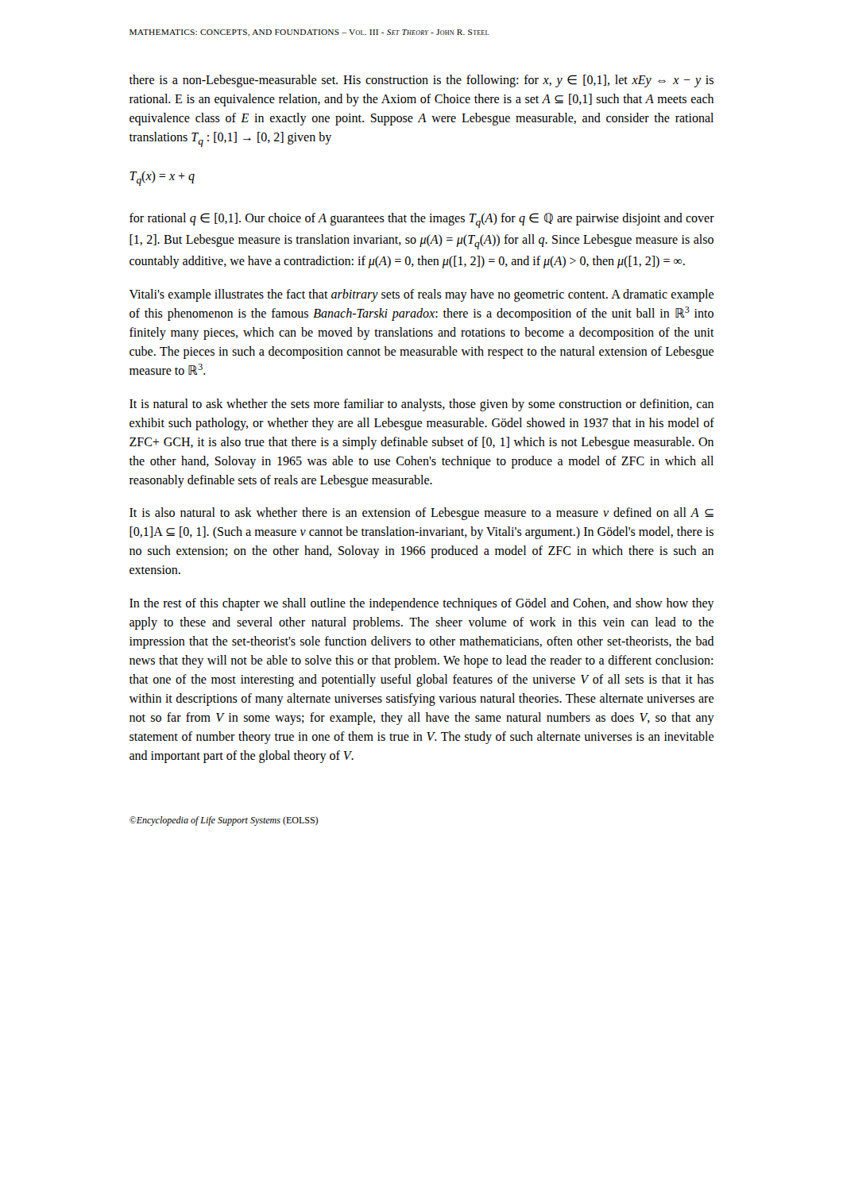MATHEMATICS: CONCEPTS, AND FOUNDATIONS – Vol. III - Set Theory - John R. Steel
there is a non-Lebesgue-measurable set. His construction is the following: for x, y ∈ [0,1], let xEy ⇔ x − y is rational. E is an equivalence relation, and by the Axiom of Choice there is a set A ⊆ [0,1] such that A meets each equivalence class of E in exactly one point. Suppose A were Lebesgue measurable, and consider the rational translations Tq : [0,1] → [0, 2] given by
Tq(x) = x + q
for rational q ∈ [0,1]. Our choice of A guarantees that the images Tq(A) for q ∈ ℚ are pairwise disjoint and cover [1, 2]. But Lebesgue measure is translation invariant, so μ(A) = μ(Tq(A)) for all q. Since Lebesgue measure is also countably additive, we have a contradiction: if μ(A) = 0, then μ([1, 2]) = 0, and if μ(A) > 0, then μ([1, 2]) = ∞.
Vitali's example illustrates the fact that arbitrary sets of reals may have no geometric content. A dramatic example of this phenomenon is the famous Banach-Tarski paradox: there is a decomposition of the unit ball in ℝ3 into finitely many pieces, which can be moved by translations and rotations to become a decomposition of the unit cube. The pieces in such a decomposition cannot be measurable with respect to the natural extension of Lebesgue measure to ℝ3.
It is natural to ask whether the sets more familiar to analysts, those given by some construction or definition, can exhibit such pathology, or whether they are all Lebesgue measurable. Gödel showed in 1937 that in his model of ZFC+ GCH, it is also true that there is a simply definable subset of [0, 1] which is not Lebesgue measurable. On the other hand, Solovay in 1965 was able to use Cohen's technique to produce a model of ZFC in which all reasonably definable sets of reals are Lebesgue measurable.
It is also natural to ask whether there is an extension of Lebesgue measure to a measure ν defined on all A ⊆ [0,1]A ⊆ [0, 1]. (Such a measure ν cannot be translation-invariant, by Vitali's argument.) In Gödel's model, there is no such extension; on the other hand, Solovay in 1966 produced a model of ZFC in which there is such an extension.
In the rest of this chapter we shall outline the independence techniques of Gödel and Cohen, and show how they apply to these and several other natural problems. The sheer volume of work in this vein can lead to the impression that the set-theorist's sole function delivers to other mathematicians, often other set-theorists, the bad news that they will not be able to solve this or that problem. We hope to lead the reader to a different conclusion: that one of the most interesting and potentially useful global features of the universe V of all sets is that it has within it descriptions of many alternate universes satisfying various natural theories. These alternate universes are not so far from V in some ways; for example, they all have the same natural numbers as does V, so that any statement of number theory true in one of them is true in V. The study of such alternate universes is an inevitable and important part of the global theory of V.
©Encyclopedia of Life Support Systems (EOLSS)